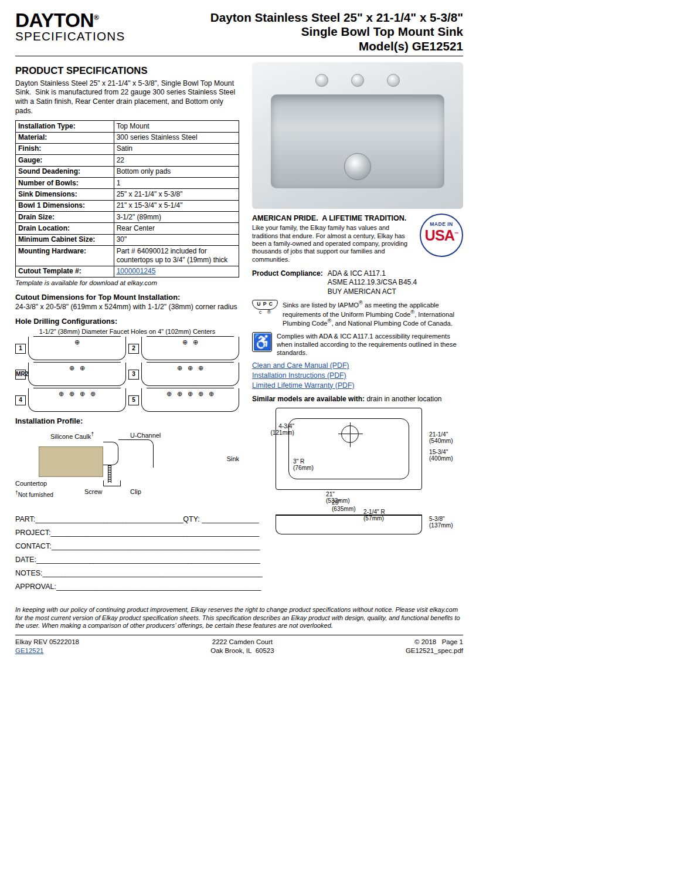DAYTON®
SPECIFICATIONS
Dayton Stainless Steel 25" x 21-1/4" x 5-3/8"
Single Bowl Top Mount Sink
Model(s) GE12521
PRODUCT SPECIFICATIONS
Dayton Stainless Steel 25" x 21-1/4" x 5-3/8", Single Bowl Top Mount Sink. Sink is manufactured from 22 gauge 300 series Stainless Steel with a Satin finish, Rear Center drain placement, and Bottom only pads.
| Installation Type: | Top Mount |
| Material: | 300 series Stainless Steel |
| Finish: | Satin |
| Gauge: | 22 |
| Sound Deadening: | Bottom only pads |
| Number of Bowls: | 1 |
| Sink Dimensions: | 25" x 21-1/4" x 5-3/8" |
| Bowl 1 Dimensions: | 21" x 15-3/4" x 5-1/4" |
| Drain Size: | 3-1/2" (89mm) |
| Drain Location: | Rear Center |
| Minimum Cabinet Size: | 30" |
| Mounting Hardware: | Part # 64090012 included for countertops up to 3/4" (19mm) thick |
| Cutout Template #: | 1000001245 |
Template is available for download at elkay.com
Cutout Dimensions for Top Mount Installation:
24-3/8" x 20-5/8" (619mm x 524mm) with 1-1/2" (38mm) corner radius
Hole Drilling Configurations:
1-1/2" (38mm) Diameter Faucet Holes on 4" (102mm) Centers
1
2
MR2
3
4
5
Installation Profile:
Silicone Caulk† U-Channel Sink Countertop Screw Clip †Not furnished
PART:_______________________________________QTY: ______________
PROJECT:_______________________________________________________
CONTACT:_______________________________________________________
DATE:___________________________________________________________
NOTES:__________________________________________________________
APPROVAL:______________________________________________________
AMERICAN PRIDE. A LIFETIME TRADITION.
Like your family, the Elkay family has values and traditions that endure. For almost a century, Elkay has been a family-owned and operated company, providing thousands of jobs that support our families and communities.
MADE IN USA™
Product Compliance:
ADA & ICC A117.1
ASME A112.19.3/CSA B45.4
BUY AMERICAN ACT
U P C
c ®
Sinks are listed by IAPMO® as meeting the applicable requirements of the Uniform Plumbing Code®, International Plumbing Code®, and National Plumbing Code of Canada.
Complies with ADA & ICC A117.1 accessibility requirements when installed according to the requirements outlined in these standards.
Clean and Care Manual (PDF) Installation Instructions (PDF) Limited Lifetime Warranty (PDF)
Similar models are available with: drain in another location
4-3/4"
(121mm) 3" R
(76mm) 21-1/4"
(540mm) 15-3/4"
(400mm) 21"
(533mm) 25"
(635mm)
2-1/4" R
(57mm) 5-3/8"
(137mm)
In keeping with our policy of continuing product improvement, Elkay reserves the right to change product specifications without notice. Please visit elkay.com for the most current version of Elkay product specification sheets. This specification describes an Elkay product with design, quality, and functional benefits to the user. When making a comparison of other producers’ offerings, be certain these features are not overlooked.
Elkay REV 05222018
GE12521
2222 Camden Court
Oak Brook, IL 60523
© 2018 Page 1
GE12521_spec.pdf